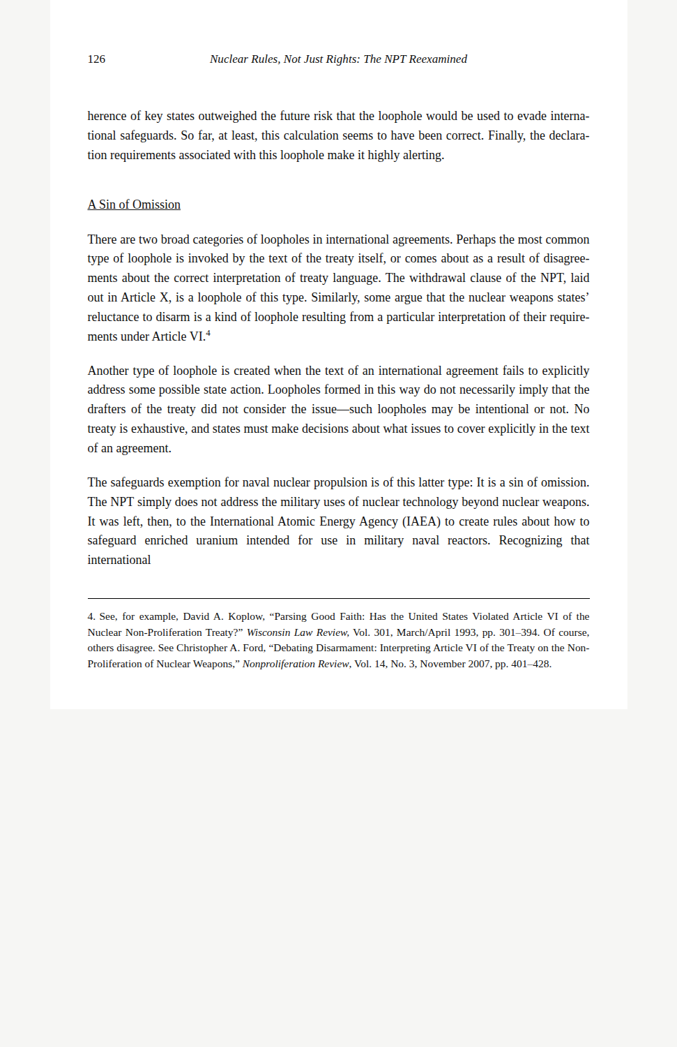126 Nuclear Rules, Not Just Rights: The NPT Reexamined
herence of key states outweighed the future risk that the loophole would be used to evade international safeguards. So far, at least, this calculation seems to have been correct. Finally, the declaration requirements associated with this loophole make it highly alerting.
A Sin of Omission
There are two broad categories of loopholes in international agreements. Perhaps the most common type of loophole is invoked by the text of the treaty itself, or comes about as a result of disagreements about the correct interpretation of treaty language. The withdrawal clause of the NPT, laid out in Article X, is a loophole of this type. Similarly, some argue that the nuclear weapons states’ reluctance to disarm is a kind of loophole resulting from a particular interpretation of their requirements under Article VI.4
Another type of loophole is created when the text of an international agreement fails to explicitly address some possible state action. Loopholes formed in this way do not necessarily imply that the drafters of the treaty did not consider the issue—such loopholes may be intentional or not. No treaty is exhaustive, and states must make decisions about what issues to cover explicitly in the text of an agreement.
The safeguards exemption for naval nuclear propulsion is of this latter type: It is a sin of omission. The NPT simply does not address the military uses of nuclear technology beyond nuclear weapons. It was left, then, to the International Atomic Energy Agency (IAEA) to create rules about how to safeguard enriched uranium intended for use in military naval reactors. Recognizing that international
4. See, for example, David A. Koplow, “Parsing Good Faith: Has the United States Violated Article VI of the Nuclear Non-Proliferation Treaty?” Wisconsin Law Review, Vol. 301, March/April 1993, pp. 301–394. Of course, others disagree. See Christopher A. Ford, “Debating Disarmament: Interpreting Article VI of the Treaty on the Non-Proliferation of Nuclear Weapons,” Nonproliferation Review, Vol. 14, No. 3, November 2007, pp. 401–428.